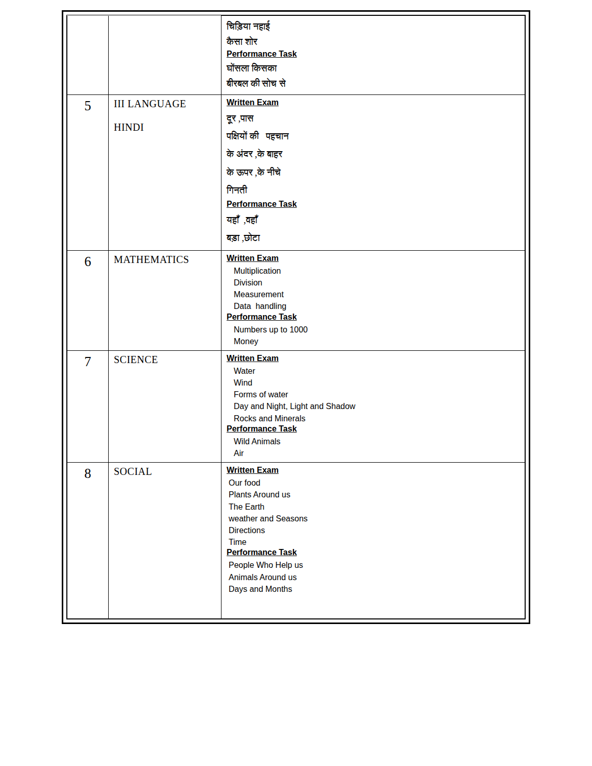| | | चिड़िया नहाई कैसा शोर Performance Task घोंसला किसका बीरबल की सोच से |
| 5 | III LANGUAGE HINDI | Written Exam दूर ,पास पक्षियों की पहचान के अंदर ,के बाहर के ऊपर ,के नीचे गिनती Performance Task यहाँ ,वहाँ बड़ा ,छोटा |
| 6 | MATHEMATICS | Written Exam Multiplication Division Measurement Data handling Performance Task Numbers up to 1000 Money |
| 7 | SCIENCE | Written Exam Water Wind Forms of water Day and Night, Light and Shadow Rocks and Minerals Performance Task Wild Animals Air |
| 8 | SOCIAL | Written Exam Our food Plants Around us The Earth weather and Seasons Directions Time Performance Task People Who Help us Animals Around us Days and Months |